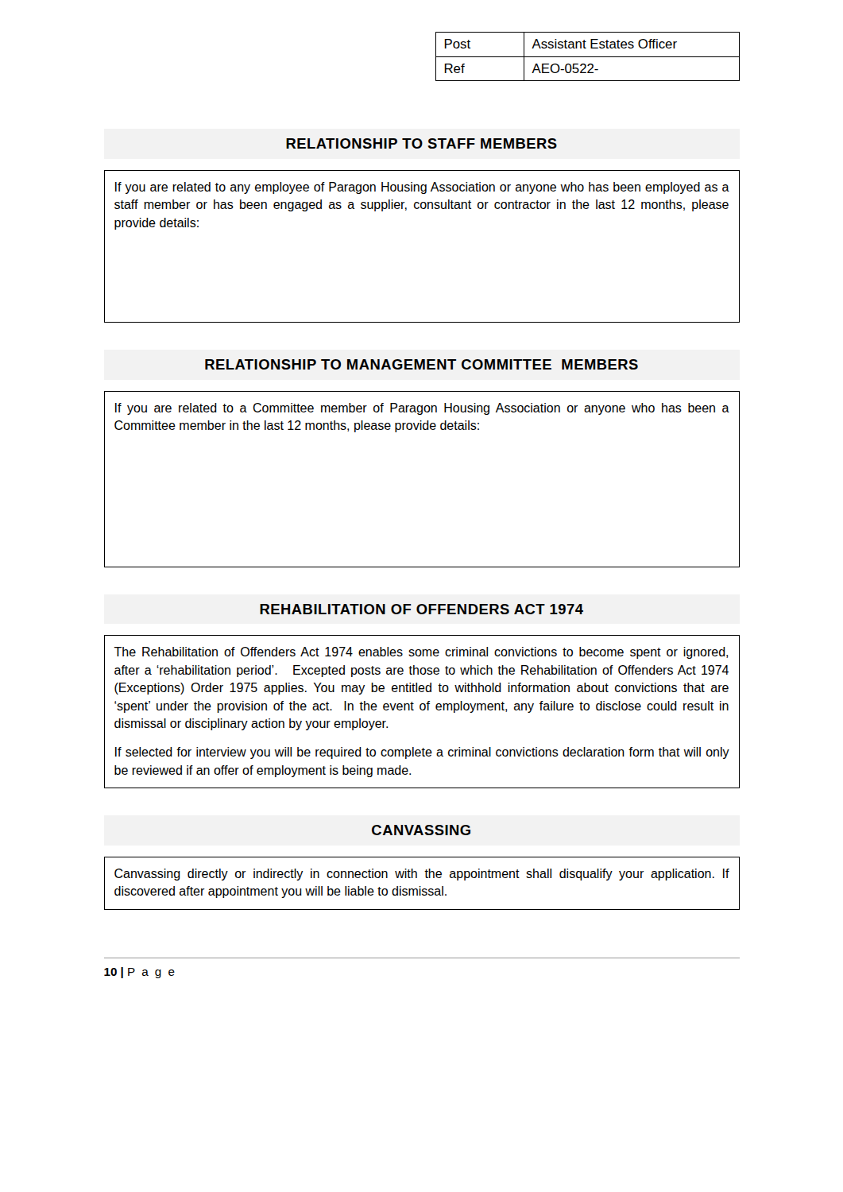| Post | Assistant Estates Officer |
| Ref | AEO-0522- |
RELATIONSHIP TO STAFF MEMBERS
If you are related to any employee of Paragon Housing Association or anyone who has been employed as a staff member or has been engaged as a supplier, consultant or contractor in the last 12 months, please provide details:
RELATIONSHIP TO MANAGEMENT COMMITTEE MEMBERS
If you are related to a Committee member of Paragon Housing Association or anyone who has been a Committee member in the last 12 months, please provide details:
REHABILITATION OF OFFENDERS ACT 1974
The Rehabilitation of Offenders Act 1974 enables some criminal convictions to become spent or ignored, after a ‘rehabilitation period’. Excepted posts are those to which the Rehabilitation of Offenders Act 1974 (Exceptions) Order 1975 applies. You may be entitled to withhold information about convictions that are ‘spent’ under the provision of the act. In the event of employment, any failure to disclose could result in dismissal or disciplinary action by your employer.
If selected for interview you will be required to complete a criminal convictions declaration form that will only be reviewed if an offer of employment is being made.
CANVASSING
Canvassing directly or indirectly in connection with the appointment shall disqualify your application. If discovered after appointment you will be liable to dismissal.
10 | P a g e